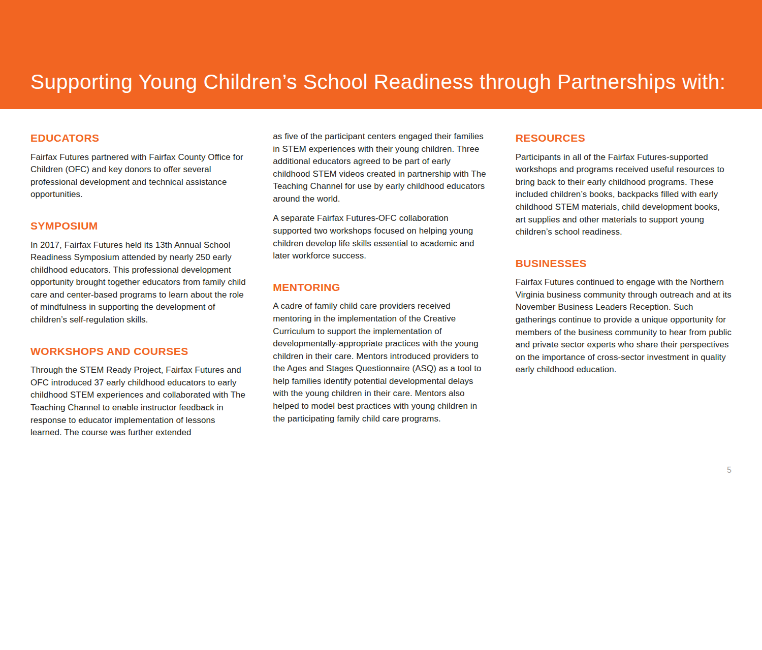Supporting Young Children’s School Readiness through Partnerships with:
Educators
Fairfax Futures partnered with Fairfax County Office for Children (OFC) and key donors to offer several professional development and technical assistance opportunities.
Symposium
In 2017, Fairfax Futures held its 13th Annual School Readiness Symposium attended by nearly 250 early childhood educators. This professional development opportunity brought together educators from family child care and center-based programs to learn about the role of mindfulness in supporting the development of children’s self-regulation skills.
Workshops and Courses
Through the STEM Ready Project, Fairfax Futures and OFC introduced 37 early childhood educators to early childhood STEM experiences and collaborated with The Teaching Channel to enable instructor feedback in response to educator implementation of lessons learned. The course was further extended
as five of the participant centers engaged their families in STEM experiences with their young children. Three additional educators agreed to be part of early childhood STEM videos created in partnership with The Teaching Channel for use by early childhood educators around the world.
A separate Fairfax Futures-OFC collaboration supported two workshops focused on helping young children develop life skills essential to academic and later workforce success.
Mentoring
A cadre of family child care providers received mentoring in the implementation of the Creative Curriculum to support the implementation of developmentally-appropriate practices with the young children in their care. Mentors introduced providers to the Ages and Stages Questionnaire (ASQ) as a tool to help families identify potential developmental delays with the young children in their care. Mentors also helped to model best practices with young children in the participating family child care programs.
Resources
Participants in all of the Fairfax Futures-supported workshops and programs received useful resources to bring back to their early childhood programs. These included children’s books, backpacks filled with early childhood STEM materials, child development books, art supplies and other materials to support young children’s school readiness.
Businesses
Fairfax Futures continued to engage with the Northern Virginia business community through outreach and at its November Business Leaders Reception. Such gatherings continue to provide a unique opportunity for members of the business community to hear from public and private sector experts who share their perspectives on the importance of cross-sector investment in quality early childhood education.
5